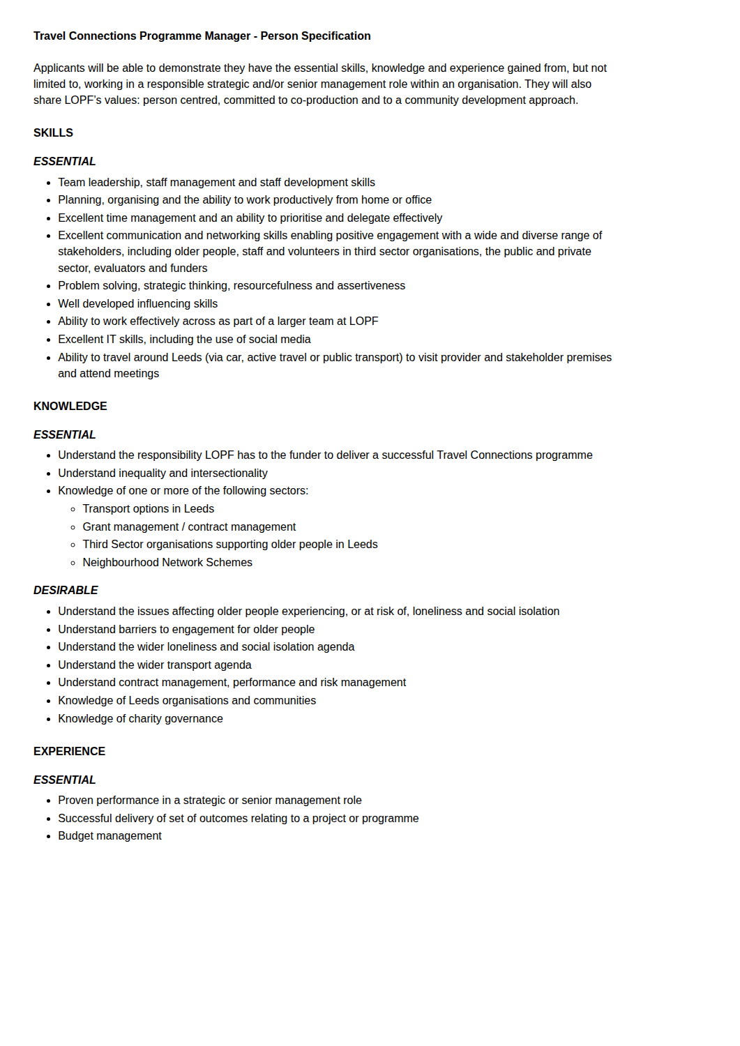Travel Connections Programme Manager - Person Specification
Applicants will be able to demonstrate they have the essential skills, knowledge and experience gained from, but not limited to, working in a responsible strategic and/or senior management role within an organisation. They will also share LOPF’s values: person centred, committed to co-production and to a community development approach.
SKILLS
ESSENTIAL
Team leadership, staff management and staff development skills
Planning, organising and the ability to work productively from home or office
Excellent time management and an ability to prioritise and delegate effectively
Excellent communication and networking skills enabling positive engagement with a wide and diverse range of stakeholders, including older people, staff and volunteers in third sector organisations, the public and private sector, evaluators and funders
Problem solving, strategic thinking, resourcefulness and assertiveness
Well developed influencing skills
Ability to work effectively across as part of a larger team at LOPF
Excellent IT skills, including the use of social media
Ability to travel around Leeds (via car, active travel or public transport) to visit provider and stakeholder premises and attend meetings
KNOWLEDGE
ESSENTIAL
Understand the responsibility LOPF has to the funder to deliver a successful Travel Connections programme
Understand inequality and intersectionality
Knowledge of one or more of the following sectors:
Transport options in Leeds
Grant management / contract management
Third Sector organisations supporting older people in Leeds
Neighbourhood Network Schemes
DESIRABLE
Understand the issues affecting older people experiencing, or at risk of, loneliness and social isolation
Understand barriers to engagement for older people
Understand the wider loneliness and social isolation agenda
Understand the wider transport agenda
Understand contract management, performance and risk management
Knowledge of Leeds organisations and communities
Knowledge of charity governance
EXPERIENCE
ESSENTIAL
Proven performance in a strategic or senior management role
Successful delivery of set of outcomes relating to a project or programme
Budget management